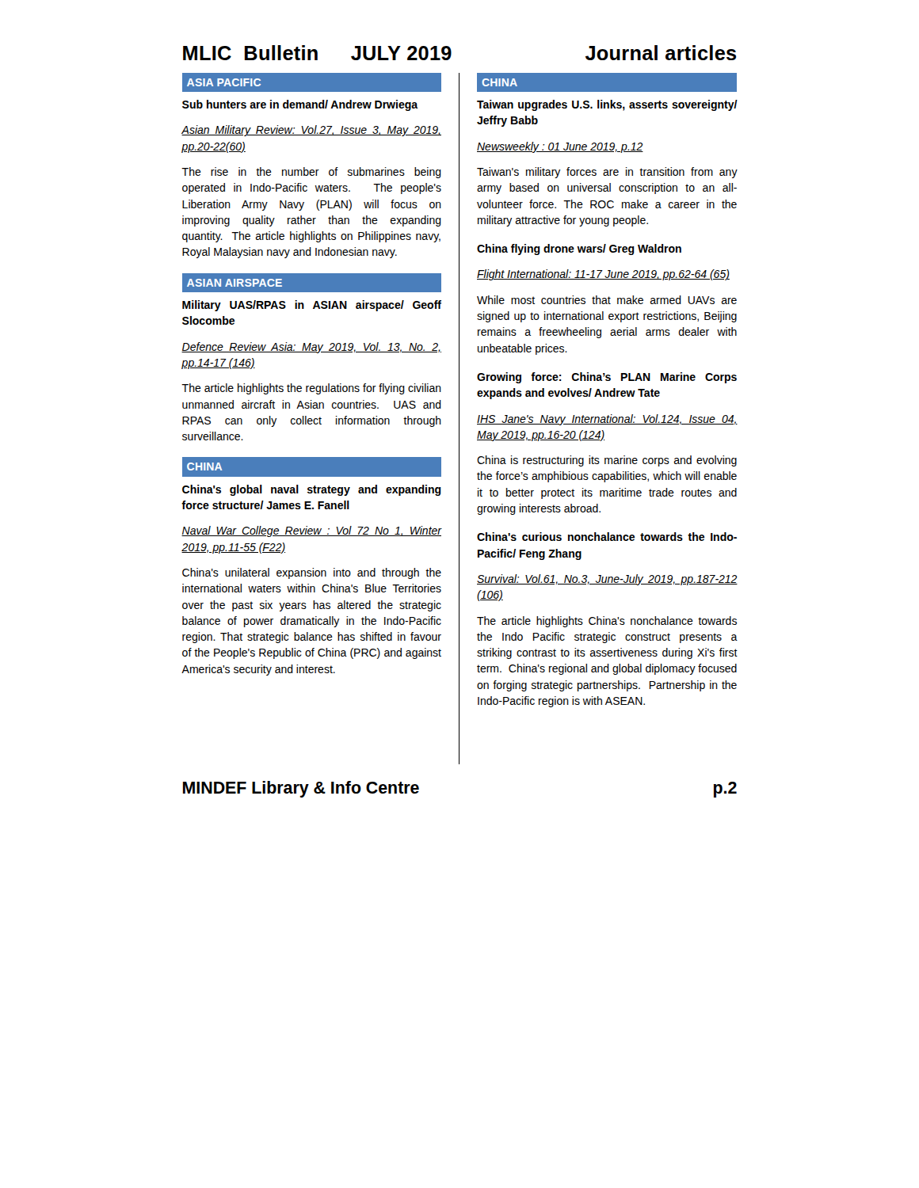MLIC Bulletin
JULY 2019
Journal articles
ASIA PACIFIC
Sub hunters are in demand/ Andrew Drwiega
Asian Military Review: Vol.27, Issue 3, May 2019, pp.20-22(60)
The rise in the number of submarines being operated in Indo-Pacific waters. The people's Liberation Army Navy (PLAN) will focus on improving quality rather than the expanding quantity. The article highlights on Philippines navy, Royal Malaysian navy and Indonesian navy.
ASIAN AIRSPACE
Military UAS/RPAS in ASIAN airspace/ Geoff Slocombe
Defence Review Asia: May 2019, Vol. 13, No. 2, pp.14-17 (146)
The article highlights the regulations for flying civilian unmanned aircraft in Asian countries. UAS and RPAS can only collect information through surveillance.
CHINA
China's global naval strategy and expanding force structure/ James E. Fanell
Naval War College Review : Vol 72 No 1, Winter 2019, pp.11-55 (F22)
China's unilateral expansion into and through the international waters within China's Blue Territories over the past six years has altered the strategic balance of power dramatically in the Indo-Pacific region. That strategic balance has shifted in favour of the People's Republic of China (PRC) and against America's security and interest.
CHINA
Taiwan upgrades U.S. links, asserts sovereignty/ Jeffry Babb
Newsweekly : 01 June 2019, p.12
Taiwan's military forces are in transition from any army based on universal conscription to an all-volunteer force. The ROC make a career in the military attractive for young people.
China flying drone wars/ Greg Waldron
Flight International: 11-17 June 2019, pp.62-64 (65)
While most countries that make armed UAVs are signed up to international export restrictions, Beijing remains a freewheeling aerial arms dealer with unbeatable prices.
Growing force: China’s PLAN Marine Corps expands and evolves/ Andrew Tate
IHS Jane's Navy International: Vol.124, Issue 04, May 2019, pp.16-20 (124)
China is restructuring its marine corps and evolving the force’s amphibious capabilities, which will enable it to better protect its maritime trade routes and growing interests abroad.
China's curious nonchalance towards the Indo-Pacific/ Feng Zhang
Survival: Vol.61, No.3, June-July 2019, pp.187-212 (106)
The article highlights China's nonchalance towards the Indo Pacific strategic construct presents a striking contrast to its assertiveness during Xi's first term. China's regional and global diplomacy focused on forging strategic partnerships. Partnership in the Indo-Pacific region is with ASEAN.
MINDEF Library & Info Centre
p.2